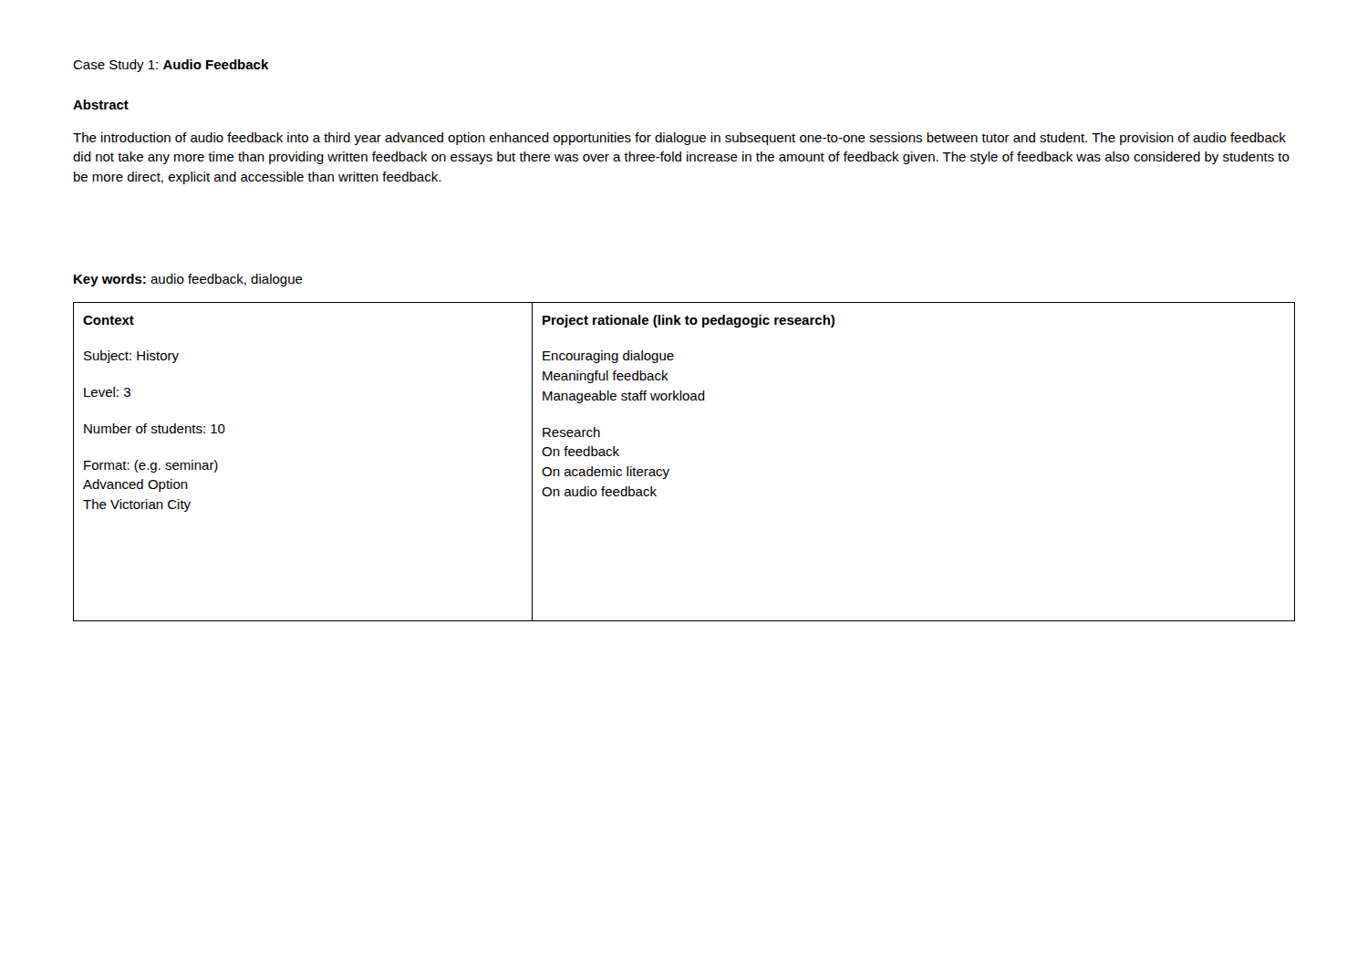Case Study 1: Audio Feedback
Abstract
The introduction of audio feedback into a third year advanced option enhanced opportunities for dialogue in subsequent one-to-one sessions between tutor and student. The provision of audio feedback did not take any more time than providing written feedback on essays but there was over a three-fold increase in the amount of feedback given. The style of feedback was also considered by students to be more direct, explicit and accessible than written feedback.
Key words: audio feedback, dialogue
| Context Subject: History Level: 3 Number of students: 10 Format: (e.g. seminar) Advanced Option The Victorian City | Project rationale (link to pedagogic research) Encouraging dialogue Meaningful feedback Manageable staff workload Research On feedback On academic literacy On audio feedback |